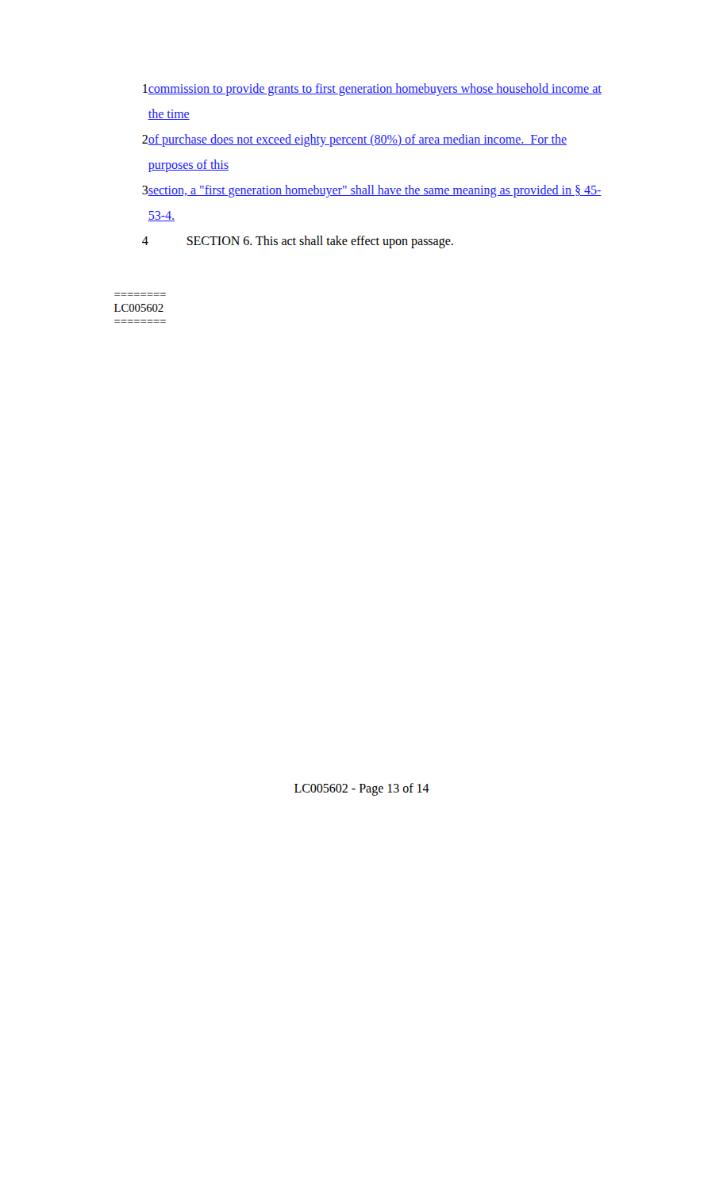| 1 | commission to provide grants to first generation homebuyers whose household income at the time |
| 2 | of purchase does not exceed eighty percent (80%) of area median income. For the purposes of this |
| 3 | section, a "first generation homebuyer" shall have the same meaning as provided in § 45-53-4. |
| 4 | SECTION 6. This act shall take effect upon passage. |
========
LC005602
========
LC005602 - Page 13 of 14